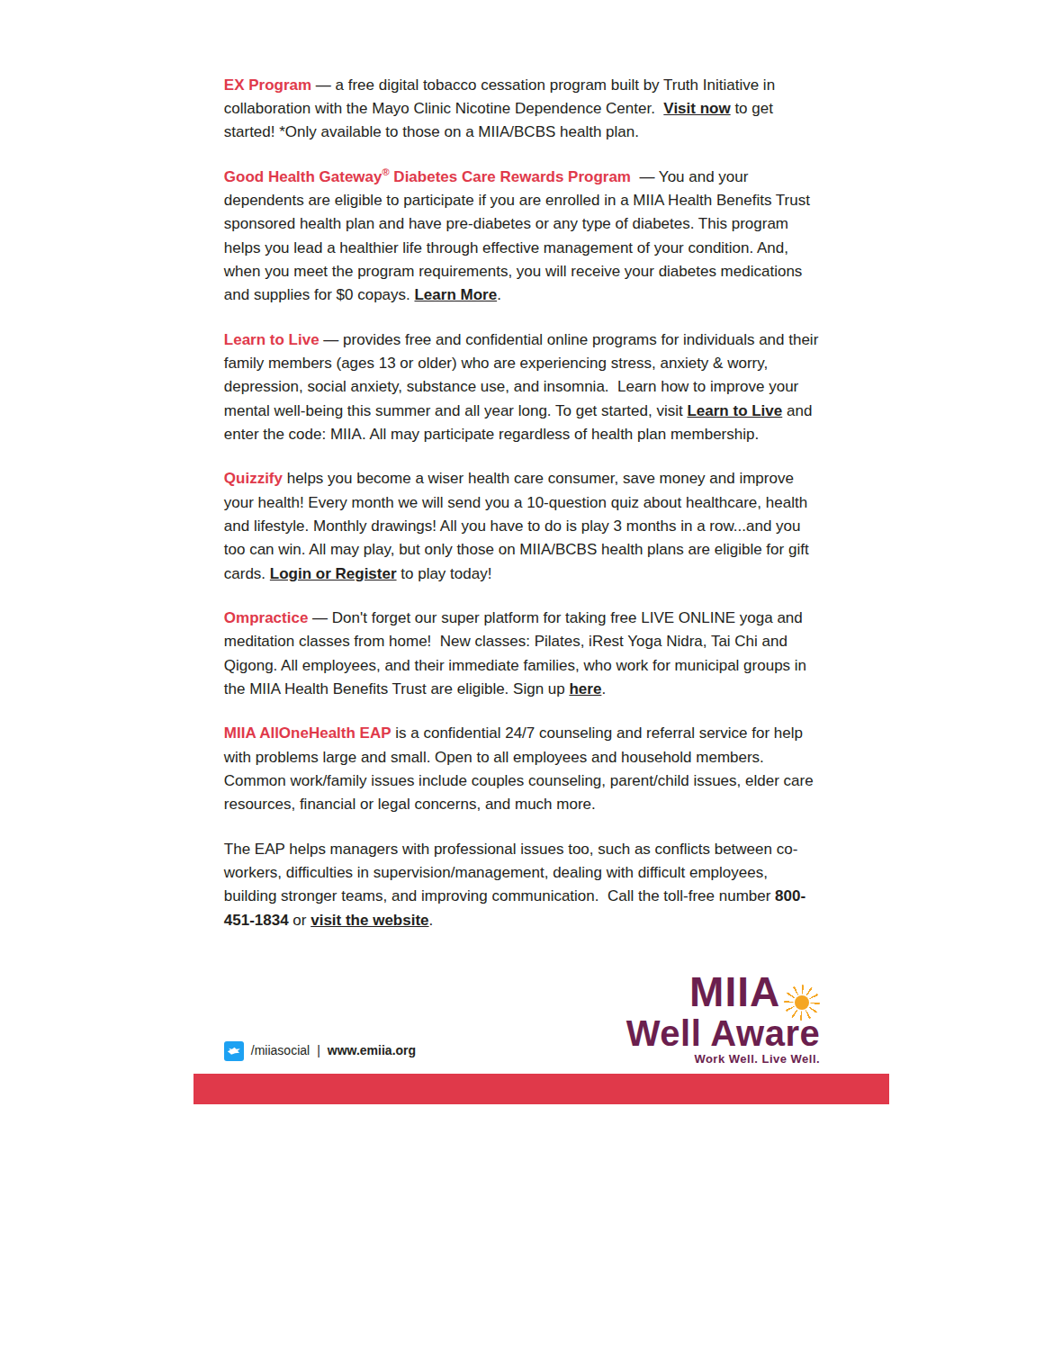EX Program — a free digital tobacco cessation program built by Truth Initiative in collaboration with the Mayo Clinic Nicotine Dependence Center. Visit now to get started! *Only available to those on a MIIA/BCBS health plan.
Good Health Gateway® Diabetes Care Rewards Program — You and your dependents are eligible to participate if you are enrolled in a MIIA Health Benefits Trust sponsored health plan and have pre-diabetes or any type of diabetes. This program helps you lead a healthier life through effective management of your condition. And, when you meet the program requirements, you will receive your diabetes medications and supplies for $0 copays. Learn More.
Learn to Live — provides free and confidential online programs for individuals and their family members (ages 13 or older) who are experiencing stress, anxiety & worry, depression, social anxiety, substance use, and insomnia. Learn how to improve your mental well-being this summer and all year long. To get started, visit Learn to Live and enter the code: MIIA. All may participate regardless of health plan membership.
Quizzify helps you become a wiser health care consumer, save money and improve your health! Every month we will send you a 10-question quiz about healthcare, health and lifestyle. Monthly drawings! All you have to do is play 3 months in a row...and you too can win. All may play, but only those on MIIA/BCBS health plans are eligible for gift cards. Login or Register to play today!
Ompractice — Don't forget our super platform for taking free LIVE ONLINE yoga and meditation classes from home! New classes: Pilates, iRest Yoga Nidra, Tai Chi and Qigong. All employees, and their immediate families, who work for municipal groups in the MIIA Health Benefits Trust are eligible. Sign up here.
MIIA AllOneHealth EAP is a confidential 24/7 counseling and referral service for help with problems large and small. Open to all employees and household members. Common work/family issues include couples counseling, parent/child issues, elder care resources, financial or legal concerns, and much more.
The EAP helps managers with professional issues too, such as conflicts between co-workers, difficulties in supervision/management, dealing with difficult employees, building stronger teams, and improving communication. Call the toll-free number 800-451-1834 or visit the website.
/miiasocial | www.emiia.org
MIIA
Well Aware
Work Well. Live Well.